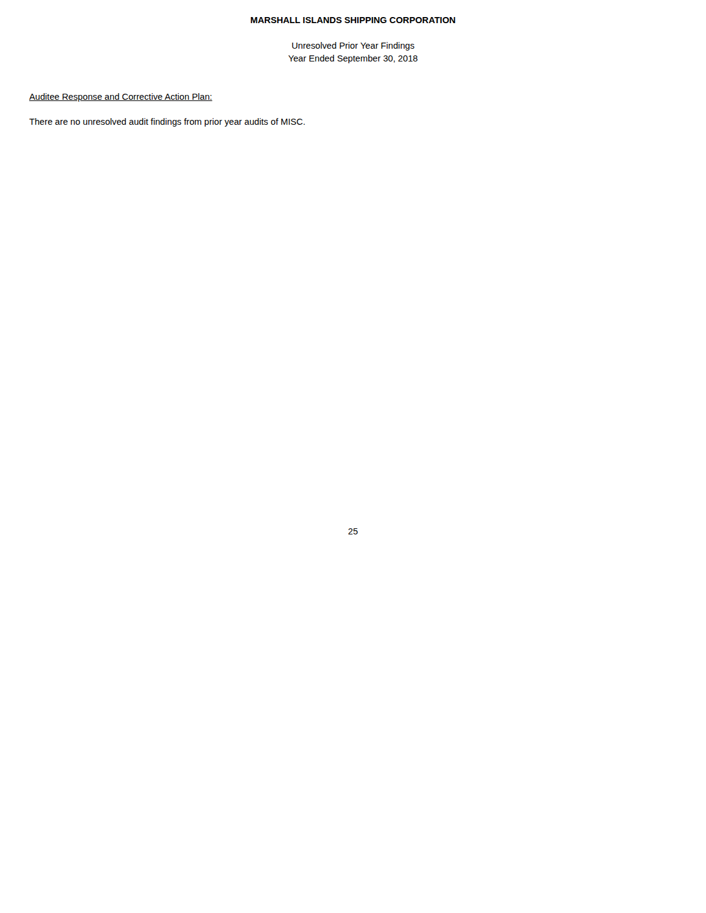MARSHALL ISLANDS SHIPPING CORPORATION
Unresolved Prior Year Findings
Year Ended September 30, 2018
Auditee Response and Corrective Action Plan:
There are no unresolved audit findings from prior year audits of MISC.
25